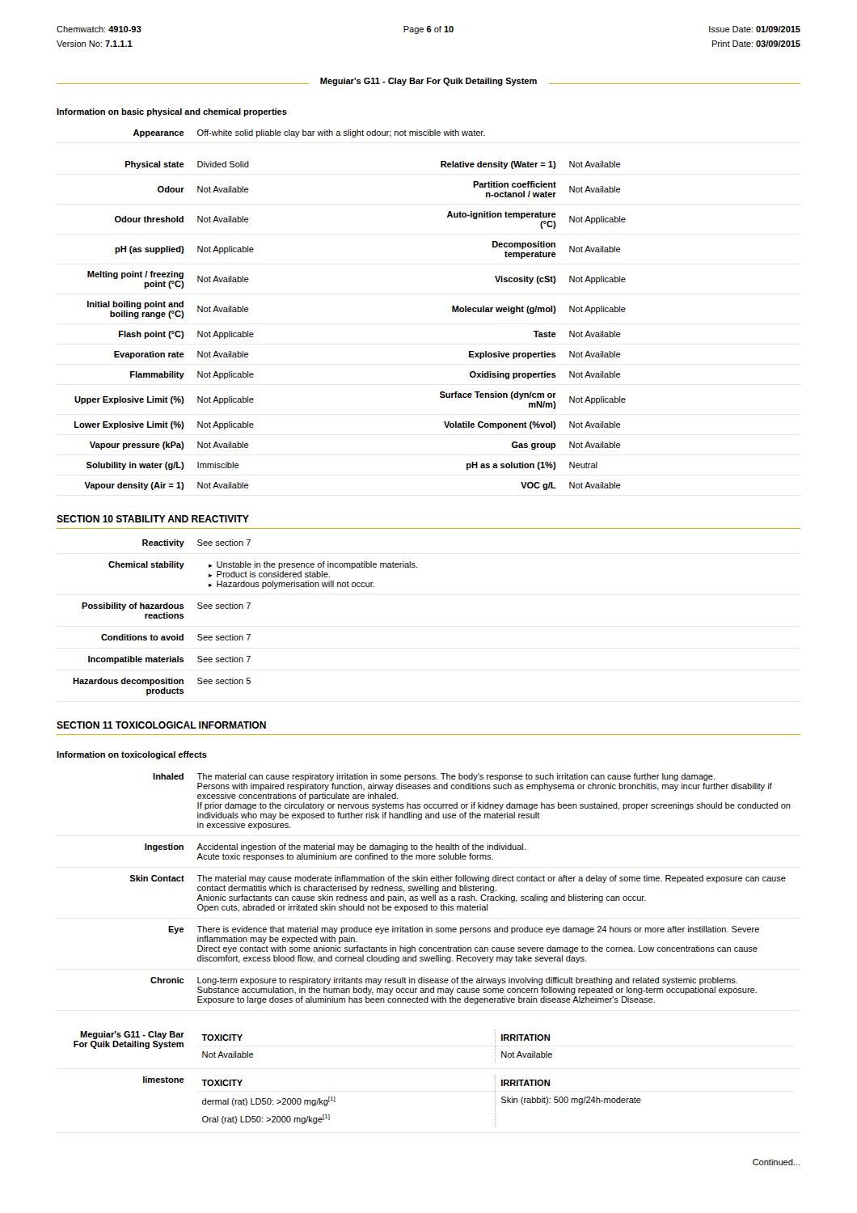Chemwatch: 4910-93
Version No: 7.1.1.1
Page 6 of 10
Issue Date: 01/09/2015
Print Date: 03/09/2015
Meguiar's G11 - Clay Bar For Quik Detailing System
Information on basic physical and chemical properties
| Appearance | Off-white solid pliable clay bar with a slight odour; not miscible with water. |
| Physical state | Divided Solid | Relative density (Water = 1) | Not Available |
| Odour | Not Available | Partition coefficient n-octanol / water | Not Available |
| Odour threshold | Not Available | Auto-ignition temperature (°C) | Not Applicable |
| pH (as supplied) | Not Applicable | Decomposition temperature | Not Available |
| Melting point / freezing point (°C) | Not Available | Viscosity (cSt) | Not Applicable |
| Initial boiling point and boiling range (°C) | Not Available | Molecular weight (g/mol) | Not Applicable |
| Flash point (°C) | Not Applicable | Taste | Not Available |
| Evaporation rate | Not Available | Explosive properties | Not Available |
| Flammability | Not Applicable | Oxidising properties | Not Available |
| Upper Explosive Limit (%) | Not Applicable | Surface Tension (dyn/cm or mN/m) | Not Applicable |
| Lower Explosive Limit (%) | Not Applicable | Volatile Component (%vol) | Not Available |
| Vapour pressure (kPa) | Not Available | Gas group | Not Available |
| Solubility in water (g/L) | Immiscible | pH as a solution (1%) | Neutral |
| Vapour density (Air = 1) | Not Available | VOC g/L | Not Available |
SECTION 10 STABILITY AND REACTIVITY
| Reactivity | See section 7 |
| Chemical stability | Unstable in the presence of incompatible materials. Product is considered stable. Hazardous polymerisation will not occur. |
| Possibility of hazardous reactions | See section 7 |
| Conditions to avoid | See section 7 |
| Incompatible materials | See section 7 |
| Hazardous decomposition products | See section 5 |
SECTION 11 TOXICOLOGICAL INFORMATION
Information on toxicological effects
| Inhaled | The material can cause respiratory irritation in some persons. The body's response to such irritation can cause further lung damage. Persons with impaired respiratory function, airway diseases and conditions such as emphysema or chronic bronchitis, may incur further disability if excessive concentrations of particulate are inhaled. If prior damage to the circulatory or nervous systems has occurred or if kidney damage has been sustained, proper screenings should be conducted on individuals who may be exposed to further risk if handling and use of the material result in excessive exposures. |
| Ingestion | Accidental ingestion of the material may be damaging to the health of the individual. Acute toxic responses to aluminium are confined to the more soluble forms. |
| Skin Contact | The material may cause moderate inflammation of the skin either following direct contact or after a delay of some time. Repeated exposure can cause contact dermatitis which is characterised by redness, swelling and blistering. Anionic surfactants can cause skin redness and pain, as well as a rash. Cracking, scaling and blistering can occur. Open cuts, abraded or irritated skin should not be exposed to this material |
| Eye | There is evidence that material may produce eye irritation in some persons and produce eye damage 24 hours or more after instillation. Severe inflammation may be expected with pain. Direct eye contact with some anionic surfactants in high concentration can cause severe damage to the cornea. Low concentrations can cause discomfort, excess blood flow, and corneal clouding and swelling. Recovery may take several days. |
| Chronic | Long-term exposure to respiratory irritants may result in disease of the airways involving difficult breathing and related systemic problems. Substance accumulation, in the human body, may occur and may cause some concern following repeated or long-term occupational exposure. Exposure to large doses of aluminium has been connected with the degenerative brain disease Alzheimer's Disease. |
| Meguiar's G11 - Clay Bar For Quik Detailing System | / TOXICITY / IRRITATION / / Not Available / Not Available / |
| limestone | / TOXICITY / IRRITATION / / dermal (rat) LD50: >2000 mg/kg [1] / Skin (rabbit): 500 mg/24h-moderate / / Oral (rat) LD50: >2000 mg/kge [1] / / |
Continued...